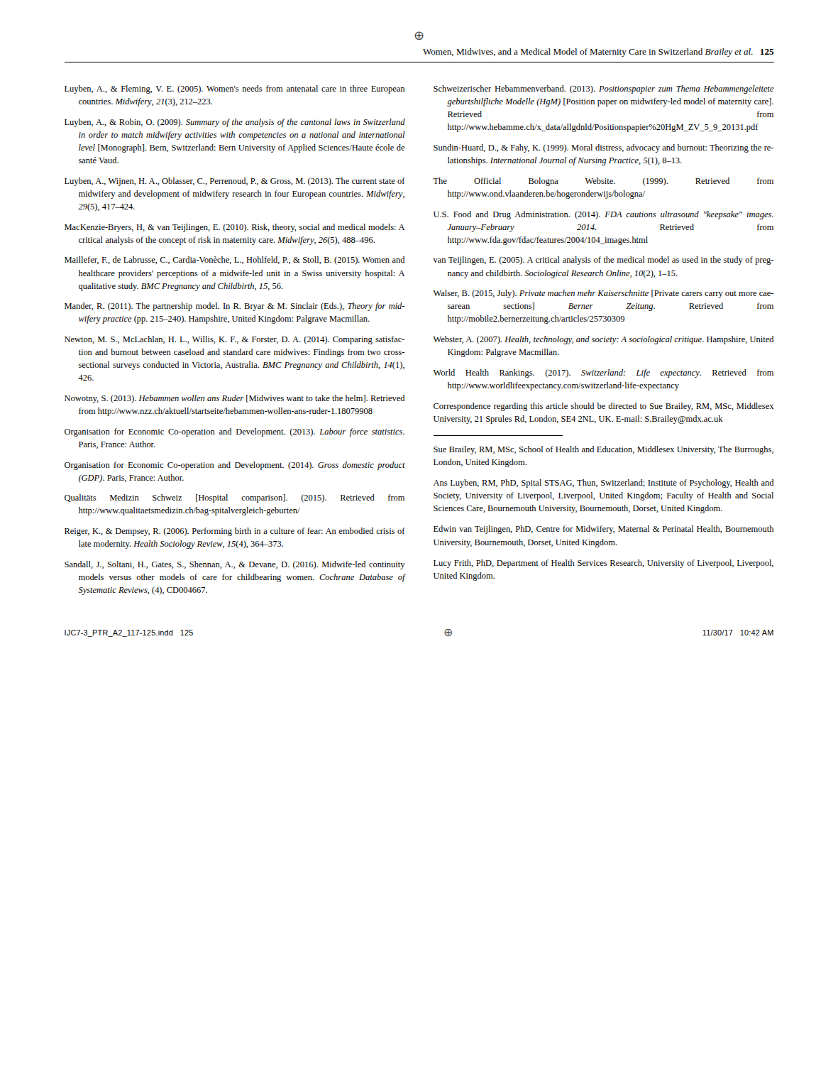⊕
Women, Midwives, and a Medical Model of Maternity Care in Switzerland Brailey et al. 125
Luyben, A., & Fleming, V. E. (2005). Women's needs from antenatal care in three European countries. Midwifery, 21(3), 212–223.
Luyben, A., & Robin, O. (2009). Summary of the analysis of the cantonal laws in Switzerland in order to match midwifery activities with competencies on a national and international level [Monograph]. Bern, Switzerland: Bern University of Applied Sciences/Haute école de santé Vaud.
Luyben, A., Wijnen, H. A., Oblasser, C., Perrenoud, P., & Gross, M. (2013). The current state of midwifery and development of midwifery research in four European countries. Midwifery, 29(5), 417–424.
MacKenzie-Bryers, H, & van Teijlingen, E. (2010). Risk, theory, social and medical models: A critical analysis of the concept of risk in maternity care. Midwifery, 26(5), 488–496.
Maillefer, F., de Labrusse, C., Cardia-Vonèche, L., Hohlfeld, P., & Stoll, B. (2015). Women and healthcare providers' perceptions of a midwife-led unit in a Swiss university hospital: A qualitative study. BMC Pregnancy and Childbirth, 15, 56.
Mander, R. (2011). The partnership model. In R. Bryar & M. Sinclair (Eds.), Theory for midwifery practice (pp. 215–240). Hampshire, United Kingdom: Palgrave Macmillan.
Newton, M. S., McLachlan, H. L., Willis, K. F., & Forster, D. A. (2014). Comparing satisfaction and burnout between caseload and standard care midwives: Findings from two cross-sectional surveys conducted in Victoria, Australia. BMC Pregnancy and Childbirth, 14(1), 426.
Nowotny, S. (2013). Hebammen wollen ans Ruder [Midwives want to take the helm]. Retrieved from http://www.nzz.ch/aktuell/startseite/hebammen-wollen-ans-ruder-1.18079908
Organisation for Economic Co-operation and Development. (2013). Labour force statistics. Paris, France: Author.
Organisation for Economic Co-operation and Development. (2014). Gross domestic product (GDP). Paris, France: Author.
Qualitäts Medizin Schweiz [Hospital comparison]. (2015). Retrieved from http://www.qualitaetsmedizin.ch/bag-spitalvergleich-geburten/
Reiger, K., & Dempsey, R. (2006). Performing birth in a culture of fear: An embodied crisis of late modernity. Health Sociology Review, 15(4), 364–373.
Sandall, J., Soltani, H., Gates, S., Shennan, A., & Devane, D. (2016). Midwife-led continuity models versus other models of care for childbearing women. Cochrane Database of Systematic Reviews, (4), CD004667.
Schweizerischer Hebammenverband. (2013). Positionspapier zum Thema Hebammengeleitete geburtshilfliche Modelle (HgM) [Position paper on midwifery-led model of maternity care]. Retrieved from http://www.hebamme.ch/x_data/allgdnld/Positionspapier%20HgM_ZV_5_9_20131.pdf
Sundin-Huard, D., & Fahy, K. (1999). Moral distress, advocacy and burnout: Theorizing the relationships. International Journal of Nursing Practice, 5(1), 8–13.
The Official Bologna Website. (1999). Retrieved from http://www.ond.vlaanderen.be/hogeronderwijs/bologna/
U.S. Food and Drug Administration. (2014). FDA cautions ultrasound "keepsake" images. January–February 2014. Retrieved from http://www.fda.gov/fdac/features/2004/104_images.html
van Teijlingen, E. (2005). A critical analysis of the medical model as used in the study of pregnancy and childbirth. Sociological Research Online, 10(2), 1–15.
Walser, B. (2015, July). Private machen mehr Kaiserschnitte [Private carers carry out more caesarean sections] Berner Zeitung. Retrieved from http://mobile2.bernerzeitung.ch/articles/25730309
Webster, A. (2007). Health, technology, and society: A sociological critique. Hampshire, United Kingdom: Palgrave Macmillan.
World Health Rankings. (2017). Switzerland: Life expectancy. Retrieved from http://www.worldlifeexpectancy.com/switzerland-life-expectancy
Correspondence regarding this article should be directed to Sue Brailey, RM, MSc, Middlesex University, 21 Sprules Rd, London, SE4 2NL, UK. E-mail: S.Brailey@mdx.ac.uk
Sue Brailey, RM, MSc, School of Health and Education, Middlesex University, The Burroughs, London, United Kingdom.
Ans Luyben, RM, PhD, Spital STSAG, Thun, Switzerland; Institute of Psychology, Health and Society, University of Liverpool, Liverpool, United Kingdom; Faculty of Health and Social Sciences Care, Bournemouth University, Bournemouth, Dorset, United Kingdom.
Edwin van Teijlingen, PhD, Centre for Midwifery, Maternal & Perinatal Health, Bournemouth University, Bournemouth, Dorset, United Kingdom.
Lucy Frith, PhD, Department of Health Services Research, University of Liverpool, Liverpool, United Kingdom.
IJC7-3_PTR_A2_117-125.indd 125
⊕
11/30/17 10:42 AM